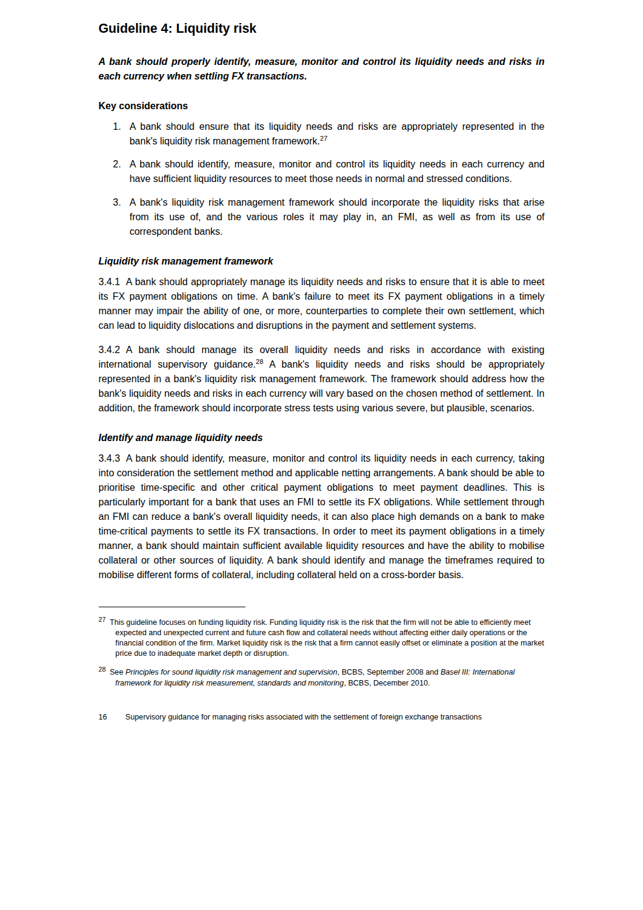Guideline 4: Liquidity risk
A bank should properly identify, measure, monitor and control its liquidity needs and risks in each currency when settling FX transactions.
Key considerations
A bank should ensure that its liquidity needs and risks are appropriately represented in the bank's liquidity risk management framework.27
A bank should identify, measure, monitor and control its liquidity needs in each currency and have sufficient liquidity resources to meet those needs in normal and stressed conditions.
A bank's liquidity risk management framework should incorporate the liquidity risks that arise from its use of, and the various roles it may play in, an FMI, as well as from its use of correspondent banks.
Liquidity risk management framework
3.4.1 A bank should appropriately manage its liquidity needs and risks to ensure that it is able to meet its FX payment obligations on time. A bank's failure to meet its FX payment obligations in a timely manner may impair the ability of one, or more, counterparties to complete their own settlement, which can lead to liquidity dislocations and disruptions in the payment and settlement systems.
3.4.2 A bank should manage its overall liquidity needs and risks in accordance with existing international supervisory guidance.28 A bank's liquidity needs and risks should be appropriately represented in a bank's liquidity risk management framework. The framework should address how the bank's liquidity needs and risks in each currency will vary based on the chosen method of settlement. In addition, the framework should incorporate stress tests using various severe, but plausible, scenarios.
Identify and manage liquidity needs
3.4.3 A bank should identify, measure, monitor and control its liquidity needs in each currency, taking into consideration the settlement method and applicable netting arrangements. A bank should be able to prioritise time-specific and other critical payment obligations to meet payment deadlines. This is particularly important for a bank that uses an FMI to settle its FX obligations. While settlement through an FMI can reduce a bank's overall liquidity needs, it can also place high demands on a bank to make time-critical payments to settle its FX transactions. In order to meet its payment obligations in a timely manner, a bank should maintain sufficient available liquidity resources and have the ability to mobilise collateral or other sources of liquidity. A bank should identify and manage the timeframes required to mobilise different forms of collateral, including collateral held on a cross-border basis.
27 This guideline focuses on funding liquidity risk. Funding liquidity risk is the risk that the firm will not be able to efficiently meet expected and unexpected current and future cash flow and collateral needs without affecting either daily operations or the financial condition of the firm. Market liquidity risk is the risk that a firm cannot easily offset or eliminate a position at the market price due to inadequate market depth or disruption.
28 See Principles for sound liquidity risk management and supervision, BCBS, September 2008 and Basel III: International framework for liquidity risk measurement, standards and monitoring, BCBS, December 2010.
16 Supervisory guidance for managing risks associated with the settlement of foreign exchange transactions